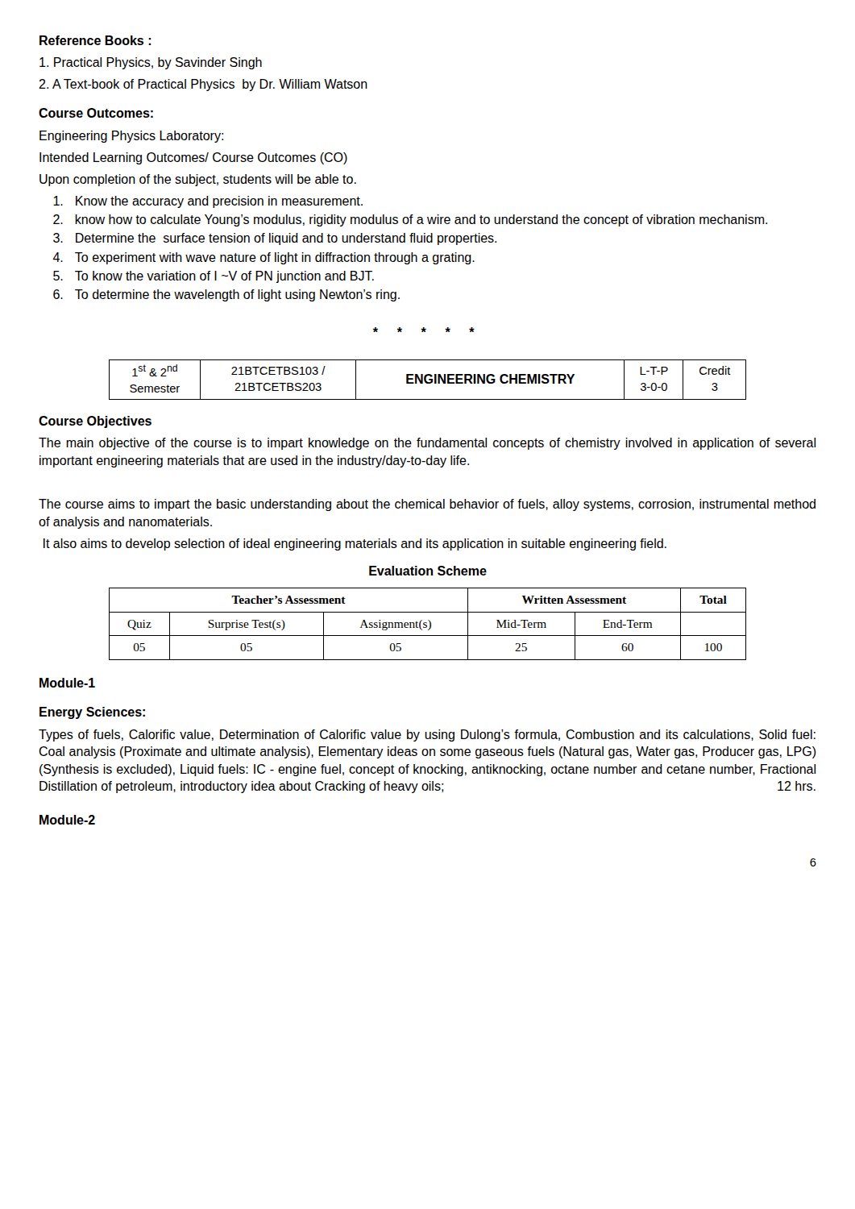Reference Books :
1. Practical Physics, by Savinder Singh
2. A Text-book of Practical Physics by Dr. William Watson
Course Outcomes:
Engineering Physics Laboratory:
Intended Learning Outcomes/ Course Outcomes (CO)
Upon completion of the subject, students will be able to.
Know the accuracy and precision in measurement.
know how to calculate Young’s modulus, rigidity modulus of a wire and to understand the concept of vibration mechanism.
Determine the surface tension of liquid and to understand fluid properties.
To experiment with wave nature of light in diffraction through a grating.
To know the variation of I ~V of PN junction and BJT.
To determine the wavelength of light using Newton’s ring.
* * * * *
| 1 st & 2 nd Semester | 21BTCETBS103 / 21BTCETBS203 | ENGINEERING CHEMISTRY | L-T-P 3-0-0 | Credit 3 |
Course Objectives
The main objective of the course is to impart knowledge on the fundamental concepts of chemistry involved in application of several important engineering materials that are used in the industry/day-to-day life.
The course aims to impart the basic understanding about the chemical behavior of fuels, alloy systems, corrosion, instrumental method of analysis and nanomaterials.
It also aims to develop selection of ideal engineering materials and its application in suitable engineering field.
Evaluation Scheme
| Teacher’s Assessment | Written Assessment | Total |
| --- | --- | --- |
| Quiz | Surprise Test(s) | Assignment(s) | Mid-Term | End-Term | |
| 05 | 05 | 05 | 25 | 60 | 100 |
Module-1
Energy Sciences:
Types of fuels, Calorific value, Determination of Calorific value by using Dulong’s formula, Combustion and its calculations, Solid fuel: Coal analysis (Proximate and ultimate analysis), Elementary ideas on some gaseous fuels (Natural gas, Water gas, Producer gas, LPG) (Synthesis is excluded), Liquid fuels: IC - engine fuel, concept of knocking, antiknocking, octane number and cetane number, Fractional Distillation of petroleum, introductory idea about Cracking of heavy oils;12 hrs.
Module-2
6